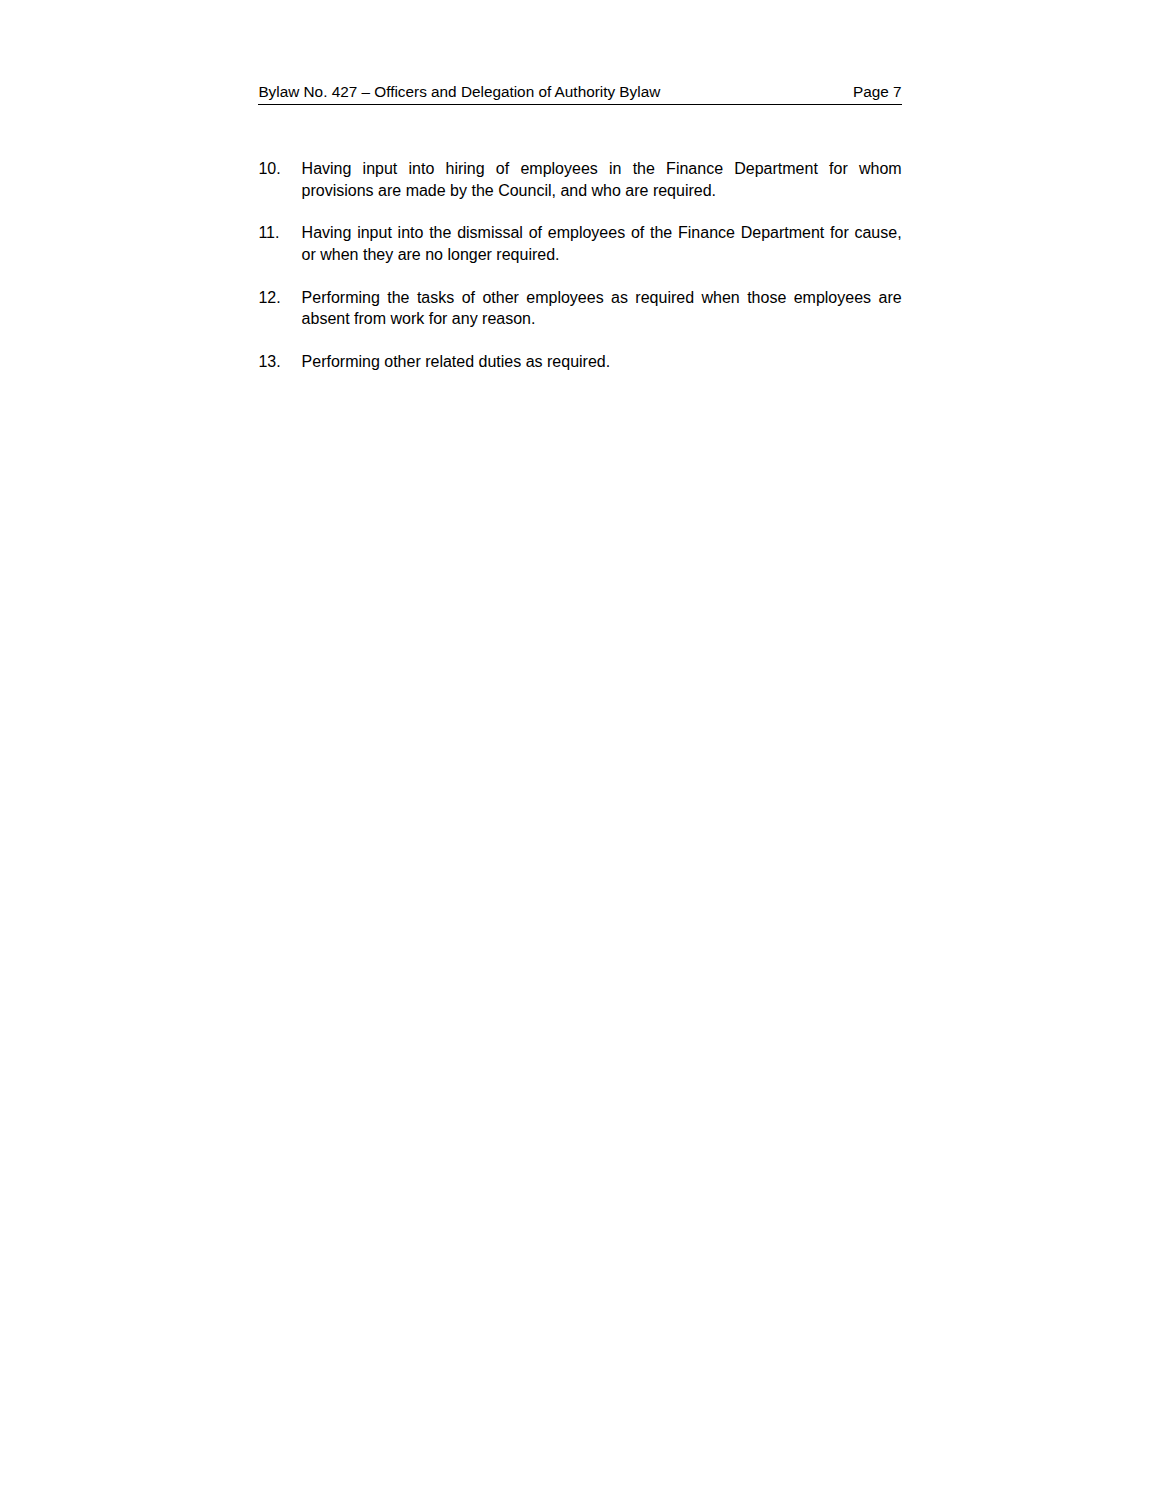Bylaw No. 427 – Officers and Delegation of Authority Bylaw
Page 7
Having input into hiring of employees in the Finance Department for whom provisions are made by the Council, and who are required.
Having input into the dismissal of employees of the Finance Department for cause, or when they are no longer required.
Performing the tasks of other employees as required when those employees are absent from work for any reason.
Performing other related duties as required.